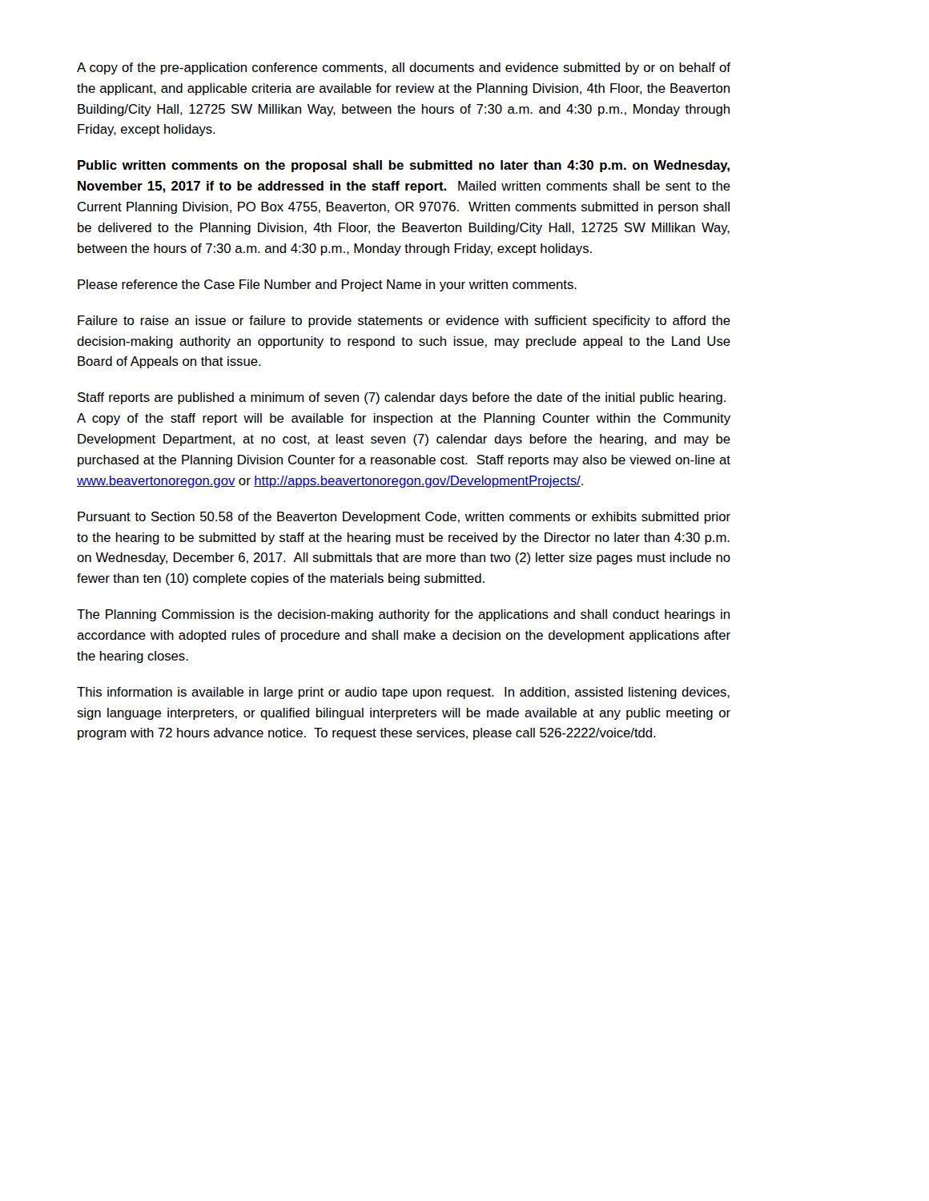A copy of the pre-application conference comments, all documents and evidence submitted by or on behalf of the applicant, and applicable criteria are available for review at the Planning Division, 4th Floor, the Beaverton Building/City Hall, 12725 SW Millikan Way, between the hours of 7:30 a.m. and 4:30 p.m., Monday through Friday, except holidays.
Public written comments on the proposal shall be submitted no later than 4:30 p.m. on Wednesday, November 15, 2017 if to be addressed in the staff report. Mailed written comments shall be sent to the Current Planning Division, PO Box 4755, Beaverton, OR 97076. Written comments submitted in person shall be delivered to the Planning Division, 4th Floor, the Beaverton Building/City Hall, 12725 SW Millikan Way, between the hours of 7:30 a.m. and 4:30 p.m., Monday through Friday, except holidays.
Please reference the Case File Number and Project Name in your written comments.
Failure to raise an issue or failure to provide statements or evidence with sufficient specificity to afford the decision-making authority an opportunity to respond to such issue, may preclude appeal to the Land Use Board of Appeals on that issue.
Staff reports are published a minimum of seven (7) calendar days before the date of the initial public hearing. A copy of the staff report will be available for inspection at the Planning Counter within the Community Development Department, at no cost, at least seven (7) calendar days before the hearing, and may be purchased at the Planning Division Counter for a reasonable cost. Staff reports may also be viewed on-line at www.beavertonoregon.gov or http://apps.beavertonoregon.gov/DevelopmentProjects/.
Pursuant to Section 50.58 of the Beaverton Development Code, written comments or exhibits submitted prior to the hearing to be submitted by staff at the hearing must be received by the Director no later than 4:30 p.m. on Wednesday, December 6, 2017. All submittals that are more than two (2) letter size pages must include no fewer than ten (10) complete copies of the materials being submitted.
The Planning Commission is the decision-making authority for the applications and shall conduct hearings in accordance with adopted rules of procedure and shall make a decision on the development applications after the hearing closes.
This information is available in large print or audio tape upon request. In addition, assisted listening devices, sign language interpreters, or qualified bilingual interpreters will be made available at any public meeting or program with 72 hours advance notice. To request these services, please call 526-2222/voice/tdd.